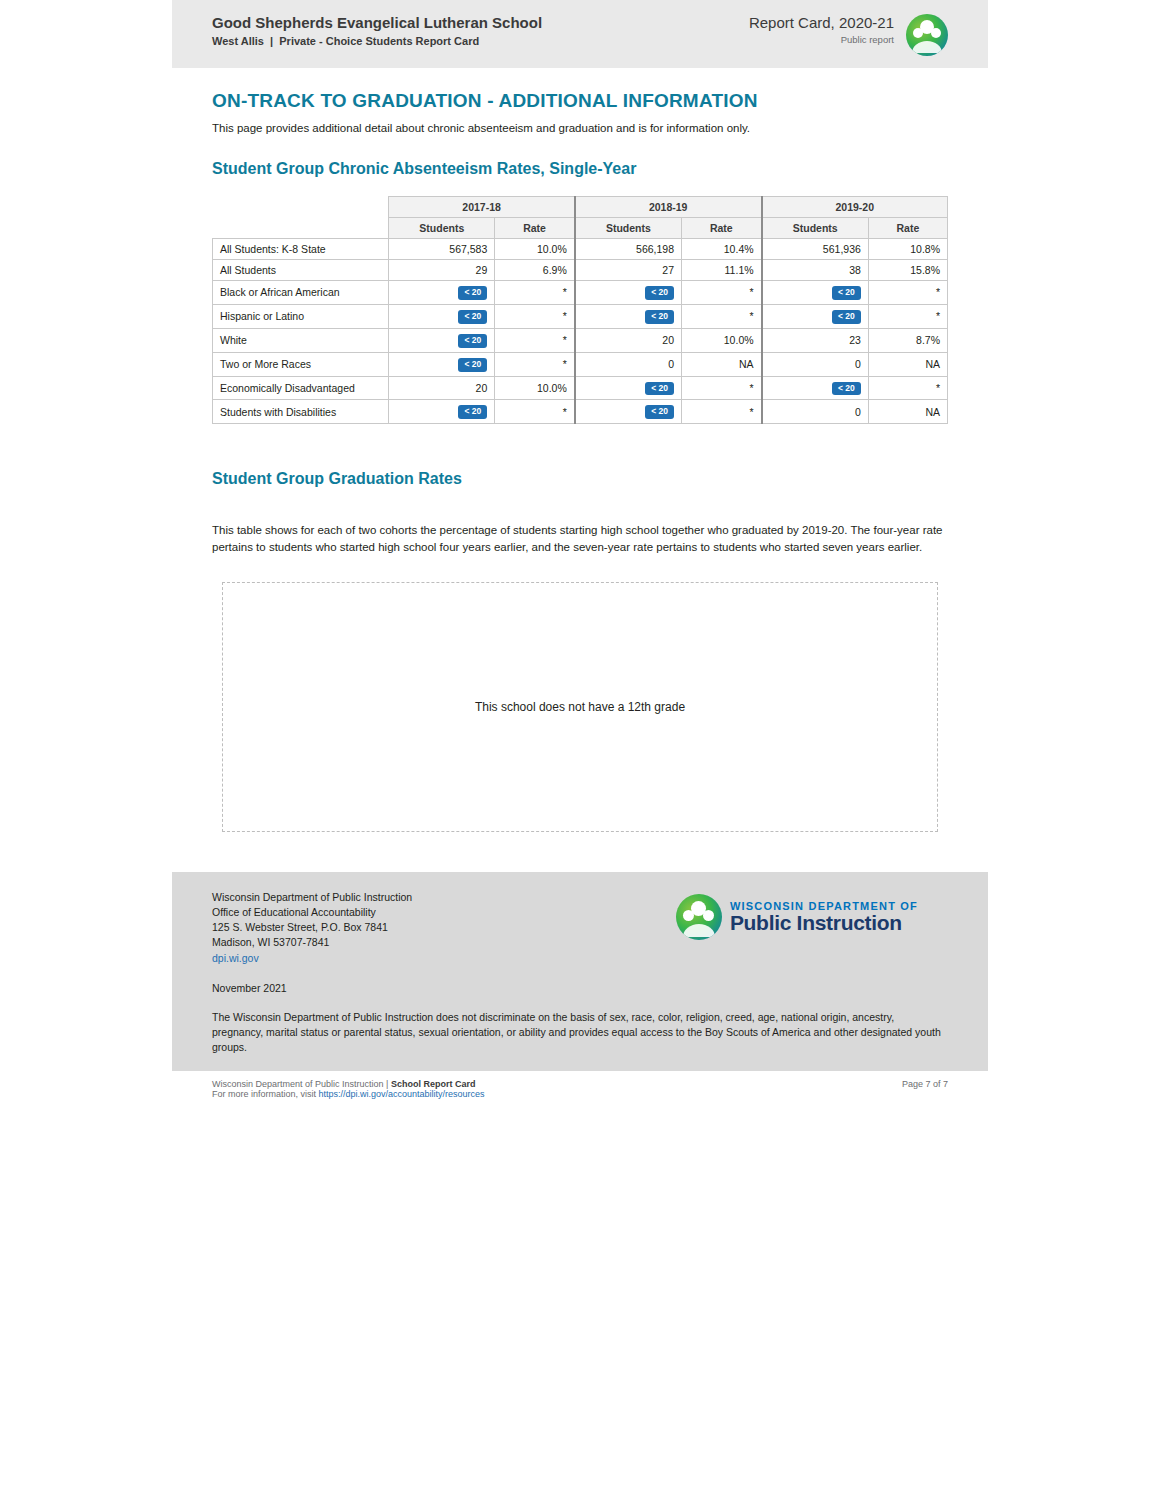Good Shepherds Evangelical Lutheran School
West Allis | Private - Choice Students Report Card
Report Card, 2020-21
Public report
ON-TRACK TO GRADUATION - ADDITIONAL INFORMATION
This page provides additional detail about chronic absenteeism and graduation and is for information only.
Student Group Chronic Absenteeism Rates, Single-Year
| | 2017-18 | 2018-19 | 2019-20 |
| --- | --- | --- | --- |
| Students | Rate | Students | Rate | Students | Rate |
| All Students: K-8 State | 567,583 | 10.0% | 566,198 | 10.4% | 561,936 | 10.8% |
| All Students | 29 | 6.9% | 27 | 11.1% | 38 | 15.8% |
| Black or African American | < 20 | * | < 20 | * | < 20 | * |
| Hispanic or Latino | < 20 | * | < 20 | * | < 20 | * |
| White | < 20 | * | 20 | 10.0% | 23 | 8.7% |
| Two or More Races | < 20 | * | 0 | NA | 0 | NA |
| Economically Disadvantaged | 20 | 10.0% | < 20 | * | < 20 | * |
| Students with Disabilities | < 20 | * | < 20 | * | 0 | NA |
Student Group Graduation Rates
This table shows for each of two cohorts the percentage of students starting high school together who graduated by 2019-20. The four-year rate pertains to students who started high school four years earlier, and the seven-year rate pertains to students who started seven years earlier.
This school does not have a 12th grade
Wisconsin Department of Public Instruction
Office of Educational Accountability
125 S. Webster Street, P.O. Box 7841
Madison, WI 53707-7841
dpi.wi.gov
WISCONSIN DEPARTMENT OF
Public Instruction
November 2021
The Wisconsin Department of Public Instruction does not discriminate on the basis of sex, race, color, religion, creed, age, national origin, ancestry, pregnancy, marital status or parental status, sexual orientation, or ability and provides equal access to the Boy Scouts of America and other designated youth groups.
Wisconsin Department of Public Instruction | School Report Card
For more information, visit https://dpi.wi.gov/accountability/resources
Page 7 of 7